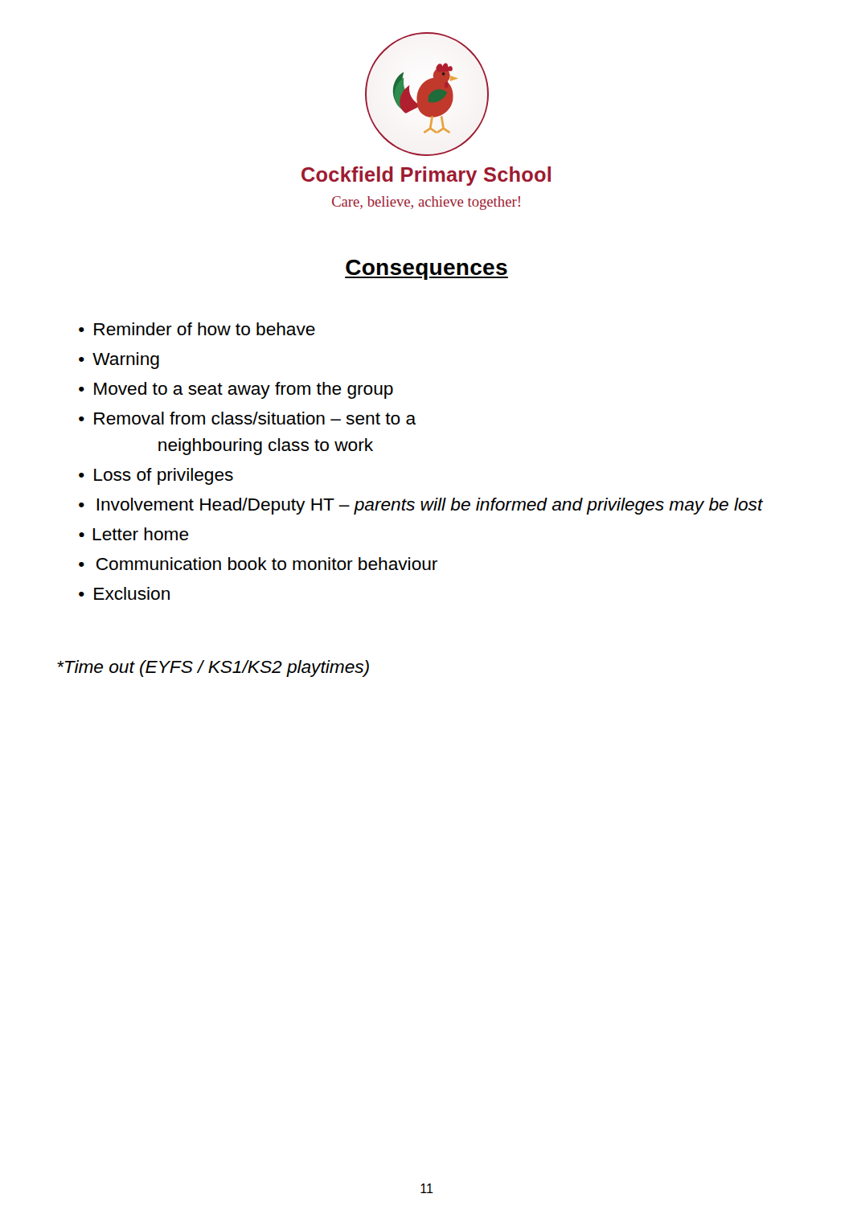Cockfield Primary School
Care, believe, achieve together!
Consequences
Reminder of how to behave
Warning
Moved to a seat away from the group
Removal from class/situation – sent to a neighbouring class to work
Loss of privileges
Involvement Head/Deputy HT – parents will be informed and privileges may be lost
Letter home
Communication book to monitor behaviour
Exclusion
*Time out (EYFS / KS1/KS2 playtimes)
11